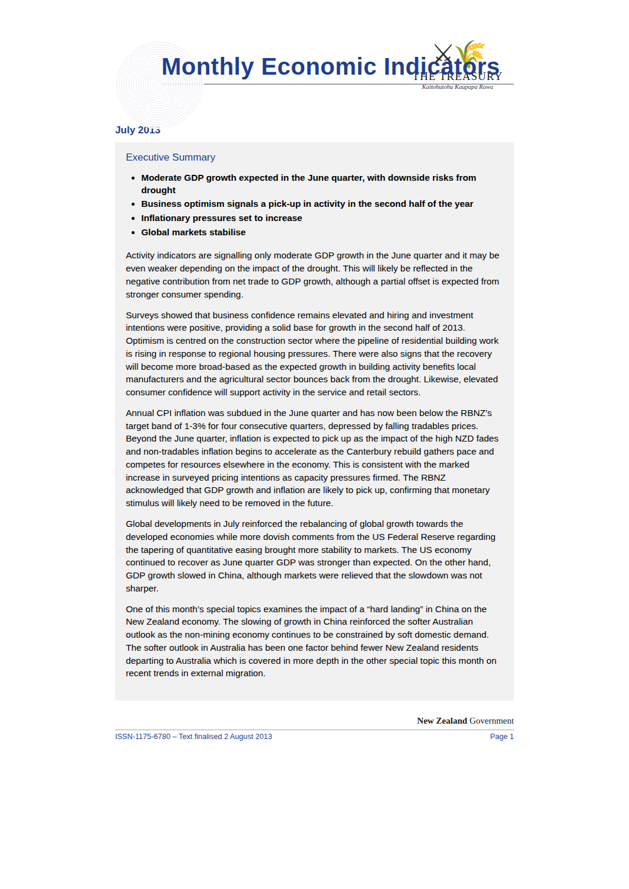⚔🌾
THE TREASURY
Kaitohutohu Kaupapa Rawa
Monthly Economic Indicators
July 2013
Executive Summary
Moderate GDP growth expected in the June quarter, with downside risks from drought
Business optimism signals a pick-up in activity in the second half of the year
Inflationary pressures set to increase
Global markets stabilise
Activity indicators are signalling only moderate GDP growth in the June quarter and it may be even weaker depending on the impact of the drought. This will likely be reflected in the negative contribution from net trade to GDP growth, although a partial offset is expected from stronger consumer spending.
Surveys showed that business confidence remains elevated and hiring and investment intentions were positive, providing a solid base for growth in the second half of 2013. Optimism is centred on the construction sector where the pipeline of residential building work is rising in response to regional housing pressures. There were also signs that the recovery will become more broad-based as the expected growth in building activity benefits local manufacturers and the agricultural sector bounces back from the drought. Likewise, elevated consumer confidence will support activity in the service and retail sectors.
Annual CPI inflation was subdued in the June quarter and has now been below the RBNZ’s target band of 1-3% for four consecutive quarters, depressed by falling tradables prices. Beyond the June quarter, inflation is expected to pick up as the impact of the high NZD fades and non-tradables inflation begins to accelerate as the Canterbury rebuild gathers pace and competes for resources elsewhere in the economy. This is consistent with the marked increase in surveyed pricing intentions as capacity pressures firmed. The RBNZ acknowledged that GDP growth and inflation are likely to pick up, confirming that monetary stimulus will likely need to be removed in the future.
Global developments in July reinforced the rebalancing of global growth towards the developed economies while more dovish comments from the US Federal Reserve regarding the tapering of quantitative easing brought more stability to markets. The US economy continued to recover as June quarter GDP was stronger than expected. On the other hand, GDP growth slowed in China, although markets were relieved that the slowdown was not sharper.
One of this month’s special topics examines the impact of a “hard landing” in China on the New Zealand economy. The slowing of growth in China reinforced the softer Australian outlook as the non-mining economy continues to be constrained by soft domestic demand. The softer outlook in Australia has been one factor behind fewer New Zealand residents departing to Australia which is covered in more depth in the other special topic this month on recent trends in external migration.
New Zealand Government
ISSN-1175-6780 – Text finalised 2 August 2013 Page 1